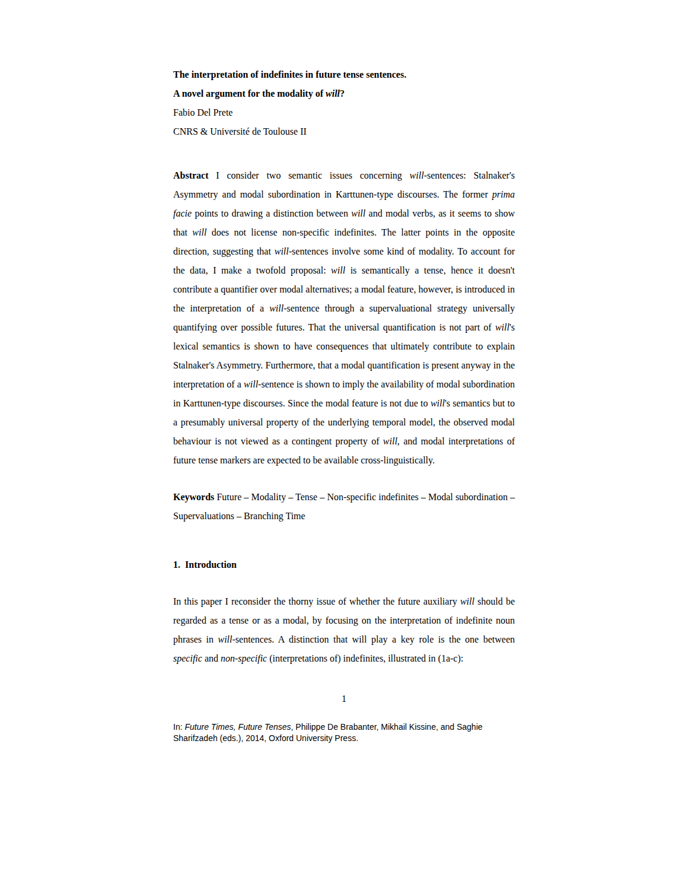The interpretation of indefinites in future tense sentences. A novel argument for the modality of will?
Fabio Del Prete
CNRS & Université de Toulouse II
Abstract I consider two semantic issues concerning will-sentences: Stalnaker's Asymmetry and modal subordination in Karttunen-type discourses. The former prima facie points to drawing a distinction between will and modal verbs, as it seems to show that will does not license non-specific indefinites. The latter points in the opposite direction, suggesting that will-sentences involve some kind of modality. To account for the data, I make a twofold proposal: will is semantically a tense, hence it doesn't contribute a quantifier over modal alternatives; a modal feature, however, is introduced in the interpretation of a will-sentence through a supervaluational strategy universally quantifying over possible futures. That the universal quantification is not part of will's lexical semantics is shown to have consequences that ultimately contribute to explain Stalnaker's Asymmetry. Furthermore, that a modal quantification is present anyway in the interpretation of a will-sentence is shown to imply the availability of modal subordination in Karttunen-type discourses. Since the modal feature is not due to will's semantics but to a presumably universal property of the underlying temporal model, the observed modal behaviour is not viewed as a contingent property of will, and modal interpretations of future tense markers are expected to be available cross-linguistically.
Keywords Future – Modality – Tense – Non-specific indefinites – Modal subordination – Supervaluations – Branching Time
1. Introduction
In this paper I reconsider the thorny issue of whether the future auxiliary will should be regarded as a tense or as a modal, by focusing on the interpretation of indefinite noun phrases in will-sentences. A distinction that will play a key role is the one between specific and non-specific (interpretations of) indefinites, illustrated in (1a-c):
1
In: Future Times, Future Tenses, Philippe De Brabanter, Mikhail Kissine, and Saghie Sharifzadeh (eds.), 2014, Oxford University Press.